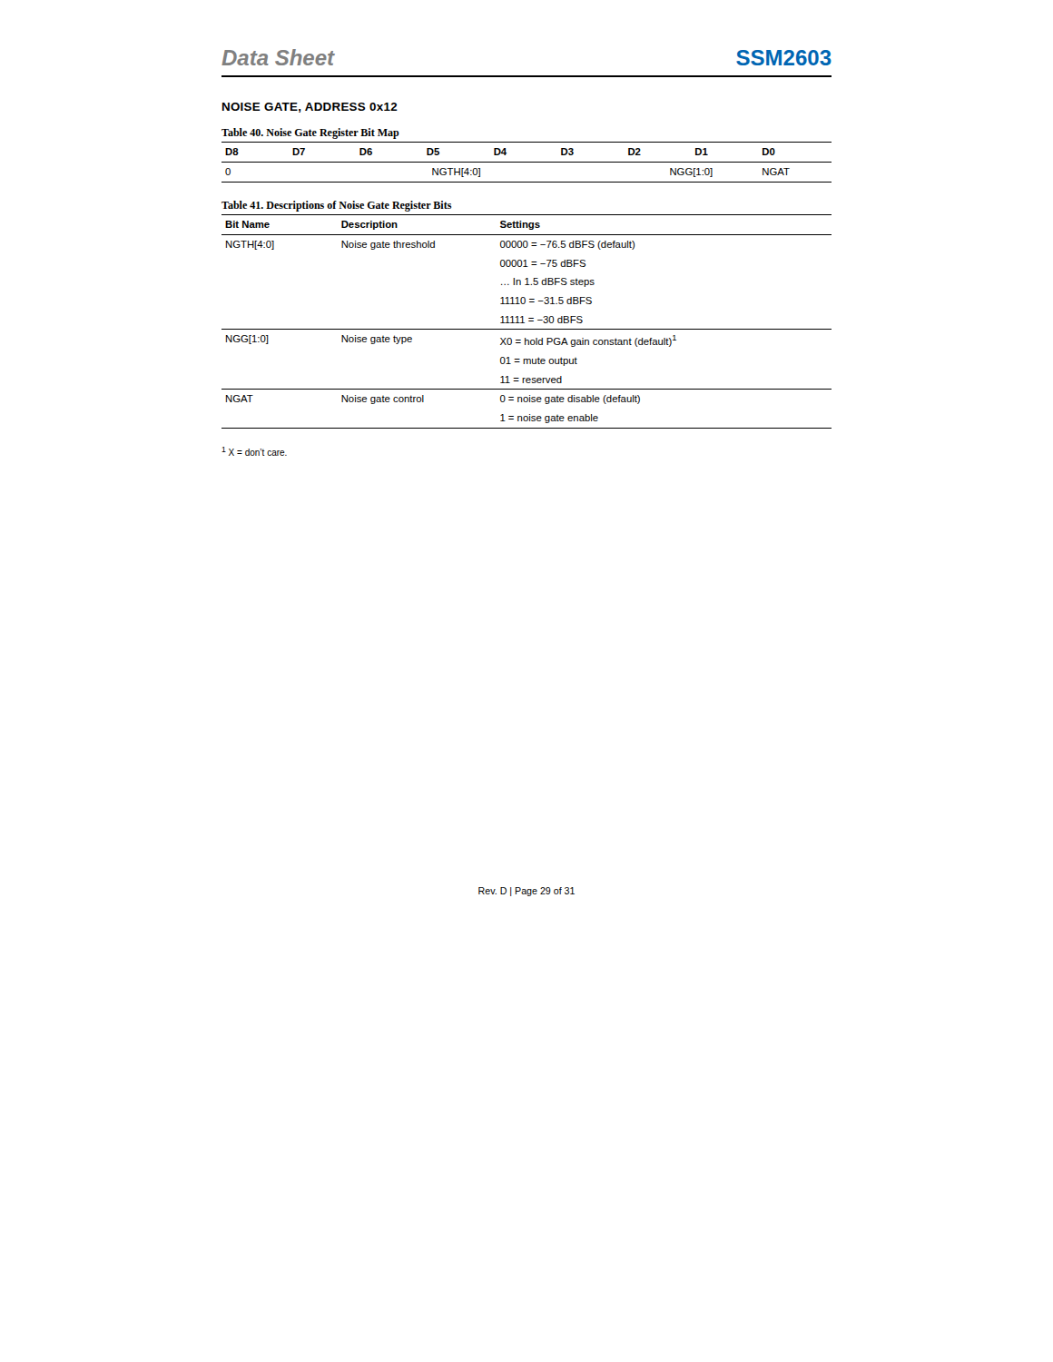Data Sheet
SSM2603
NOISE GATE, ADDRESS 0x12
Table 40. Noise Gate Register Bit Map
| D8 | D7 | D6 | D5 | D4 | D3 | D2 | D1 | D0 |
| --- | --- | --- | --- | --- | --- | --- | --- | --- |
| 0 | NGTH[4:0] | NGG[1:0] | NGAT |
Table 41. Descriptions of Noise Gate Register Bits
| Bit Name | Description | Settings |
| --- | --- | --- |
| NGTH[4:0] | Noise gate threshold | 00000 = −76.5 dBFS (default) |
| | | 00001 = −75 dBFS |
| | | … In 1.5 dBFS steps |
| | | 11110 = −31.5 dBFS |
| | | 11111 = −30 dBFS |
| NGG[1:0] | Noise gate type | X0 = hold PGA gain constant (default) 1 |
| | | 01 = mute output |
| | | 11 = reserved |
| NGAT | Noise gate control | 0 = noise gate disable (default) |
| | | 1 = noise gate enable |
1 X = don’t care.
Rev. D | Page 29 of 31